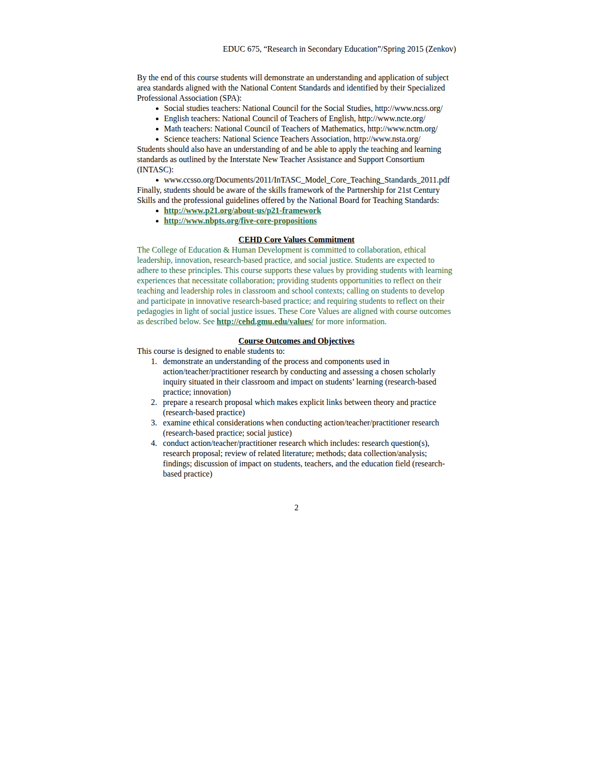EDUC 675, “Research in Secondary Education”/Spring 2015 (Zenkov)
By the end of this course students will demonstrate an understanding and application of subject area standards aligned with the National Content Standards and identified by their Specialized Professional Association (SPA):
Social studies teachers: National Council for the Social Studies, http://www.ncss.org/
English teachers: National Council of Teachers of English, http://www.ncte.org/
Math teachers: National Council of Teachers of Mathematics, http://www.nctm.org/
Science teachers: National Science Teachers Association, http://www.nsta.org/
Students should also have an understanding of and be able to apply the teaching and learning standards as outlined by the Interstate New Teacher Assistance and Support Consortium (INTASC):
www.ccsso.org/Documents/2011/InTASC_Model_Core_Teaching_Standards_2011.pdf
Finally, students should be aware of the skills framework of the Partnership for 21st Century Skills and the professional guidelines offered by the National Board for Teaching Standards:
http://www.p21.org/about-us/p21-framework
http://www.nbpts.org/five-core-propositions
CEHD Core Values Commitment
The College of Education & Human Development is committed to collaboration, ethical leadership, innovation, research-based practice, and social justice. Students are expected to adhere to these principles. This course supports these values by providing students with learning experiences that necessitate collaboration; providing students opportunities to reflect on their teaching and leadership roles in classroom and school contexts; calling on students to develop and participate in innovative research-based practice; and requiring students to reflect on their pedagogies in light of social justice issues. These Core Values are aligned with course outcomes as described below. See http://cehd.gmu.edu/values/ for more information.
Course Outcomes and Objectives
This course is designed to enable students to:
demonstrate an understanding of the process and components used in action/teacher/practitioner research by conducting and assessing a chosen scholarly inquiry situated in their classroom and impact on students’ learning (research-based practice; innovation)
prepare a research proposal which makes explicit links between theory and practice (research-based practice)
examine ethical considerations when conducting action/teacher/practitioner research (research-based practice; social justice)
conduct action/teacher/practitioner research which includes: research question(s), research proposal; review of related literature; methods; data collection/analysis; findings; discussion of impact on students, teachers, and the education field (research-based practice)
2